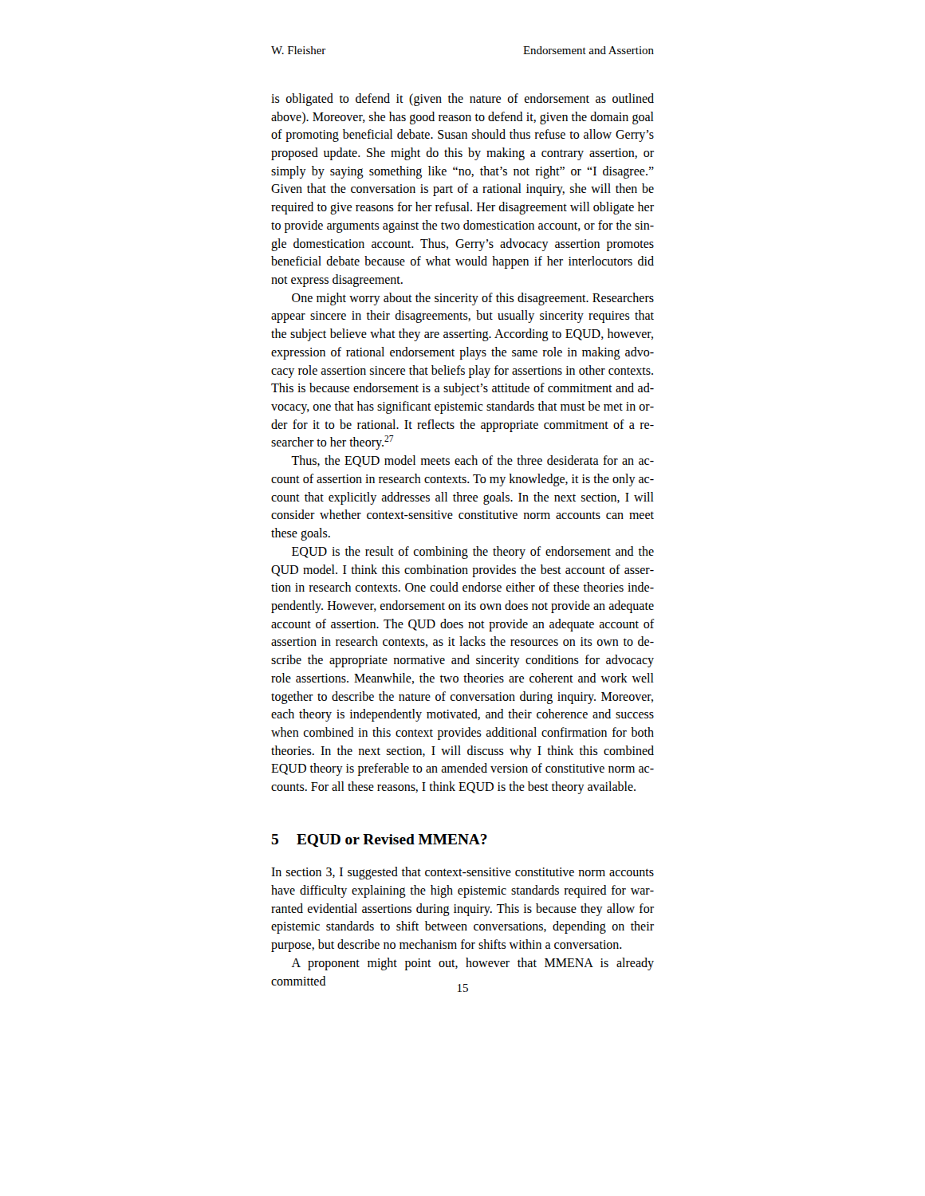W. Fleisher Endorsement and Assertion
is obligated to defend it (given the nature of endorsement as outlined above). Moreover, she has good reason to defend it, given the domain goal of promoting beneficial debate. Susan should thus refuse to allow Gerry’s proposed update. She might do this by making a contrary assertion, or simply by saying something like “no, that’s not right” or “I disagree.” Given that the conversation is part of a rational inquiry, she will then be required to give reasons for her refusal. Her disagreement will obligate her to provide arguments against the two domestication account, or for the single domestication account. Thus, Gerry’s advocacy assertion promotes beneficial debate because of what would happen if her interlocutors did not express disagreement.
One might worry about the sincerity of this disagreement. Researchers appear sincere in their disagreements, but usually sincerity requires that the subject believe what they are asserting. According to EQUD, however, expression of rational endorsement plays the same role in making advocacy role assertion sincere that beliefs play for assertions in other contexts. This is because endorsement is a subject’s attitude of commitment and advocacy, one that has significant epistemic standards that must be met in order for it to be rational. It reflects the appropriate commitment of a researcher to her theory.27
Thus, the EQUD model meets each of the three desiderata for an account of assertion in research contexts. To my knowledge, it is the only account that explicitly addresses all three goals. In the next section, I will consider whether context-sensitive constitutive norm accounts can meet these goals.
EQUD is the result of combining the theory of endorsement and the QUD model. I think this combination provides the best account of assertion in research contexts. One could endorse either of these theories independently. However, endorsement on its own does not provide an adequate account of assertion. The QUD does not provide an adequate account of assertion in research contexts, as it lacks the resources on its own to describe the appropriate normative and sincerity conditions for advocacy role assertions. Meanwhile, the two theories are coherent and work well together to describe the nature of conversation during inquiry. Moreover, each theory is independently motivated, and their coherence and success when combined in this context provides additional confirmation for both theories. In the next section, I will discuss why I think this combined EQUD theory is preferable to an amended version of constitutive norm accounts. For all these reasons, I think EQUD is the best theory available.
5 EQUD or Revised MMENA?
In section 3, I suggested that context-sensitive constitutive norm accounts have difficulty explaining the high epistemic standards required for warranted evidential assertions during inquiry. This is because they allow for epistemic standards to shift between conversations, depending on their purpose, but describe no mechanism for shifts within a conversation.
A proponent might point out, however that MMENA is already committed
15